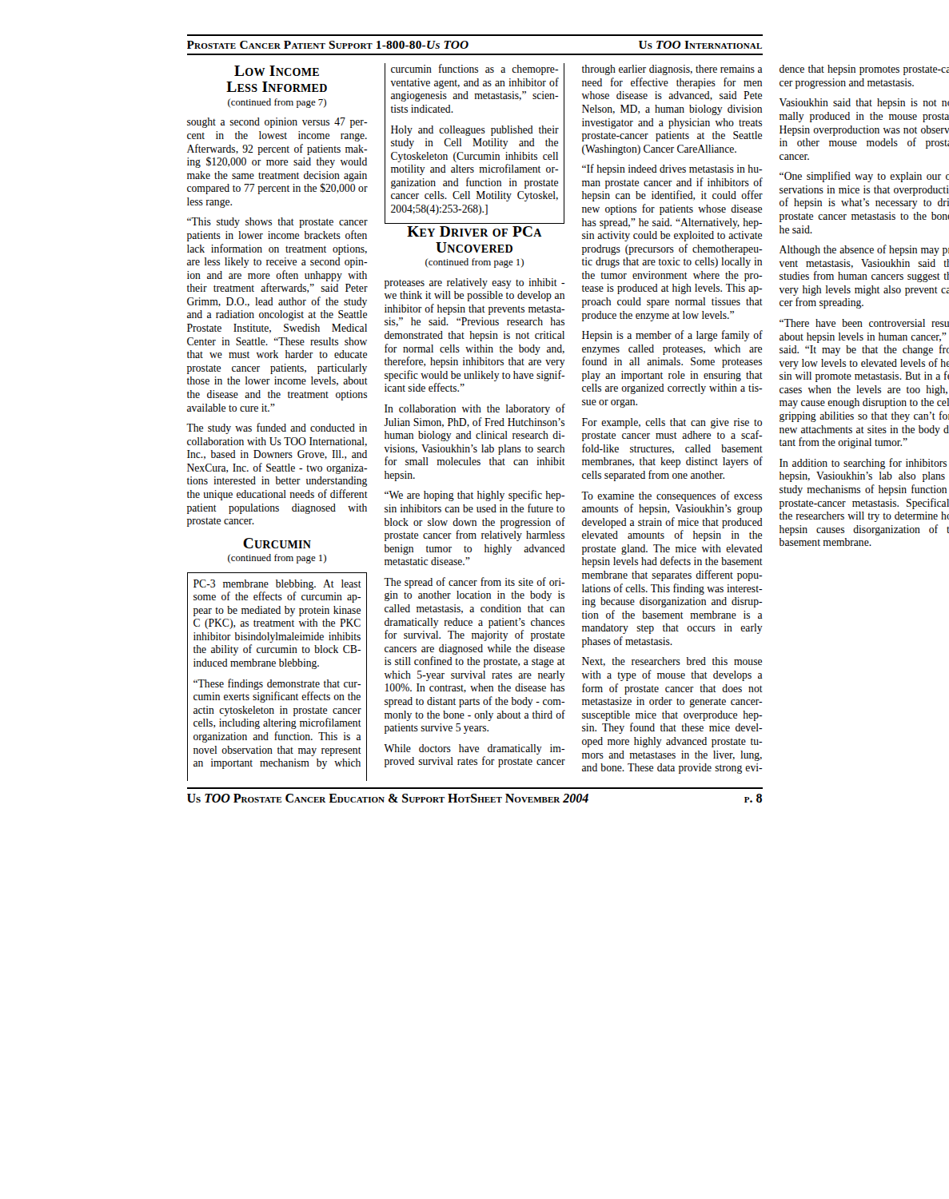Prostate Cancer Patient Support 1-800-80-Us TOO Us TOO International
Low Income
Less Informed
(continued from page 7)
sought a second opinion versus 47 percent in the lowest income range. Afterwards, 92 percent of patients making $120,000 or more said they would make the same treatment decision again compared to 77 percent in the $20,000 or less range.
“This study shows that prostate cancer patients in lower income brackets often lack information on treatment options, are less likely to receive a second opinion and are more often unhappy with their treatment afterwards,” said Peter Grimm, D.O., lead author of the study and a radiation oncologist at the Seattle Prostate Institute, Swedish Medical Center in Seattle. “These results show that we must work harder to educate prostate cancer patients, particularly those in the lower income levels, about the disease and the treatment options available to cure it.”
The study was funded and conducted in collaboration with Us TOO International, Inc., based in Downers Grove, Ill., and NexCura, Inc. of Seattle - two organizations interested in better understanding the unique educational needs of different patient populations diagnosed with prostate cancer.
Curcumin
(continued from page 1)
PC-3 membrane blebbing. At least some of the effects of curcumin appear to be mediated by protein kinase C (PKC), as treatment with the PKC inhibitor bisindolylmaleimide inhibits the ability of curcumin to block CB-induced membrane blebbing.
“These findings demonstrate that curcumin exerts significant effects on the actin cytoskeleton in prostate cancer cells, including altering microfilament organization and function. This is a novel observation that may represent an important mechanism by which curcumin functions as a chemopreventative agent, and as an inhibitor of angiogenesis and metastasis,” scientists indicated.
Holy and colleagues published their study in Cell Motility and the Cytoskeleton (Curcumin inhibits cell motility and alters microfilament organization and function in prostate cancer cells. Cell Motility Cytoskel, 2004;58(4):253-268).]
Key Driver of PCa
Uncovered
(continued from page 1)
proteases are relatively easy to inhibit - we think it will be possible to develop an inhibitor of hepsin that prevents metastasis,” he said. “Previous research has demonstrated that hepsin is not critical for normal cells within the body and, therefore, hepsin inhibitors that are very specific would be unlikely to have significant side effects.”
In collaboration with the laboratory of Julian Simon, PhD, of Fred Hutchinson’s human biology and clinical research divisions, Vasioukhin’s lab plans to search for small molecules that can inhibit hepsin.
“We are hoping that highly specific hepsin inhibitors can be used in the future to block or slow down the progression of prostate cancer from relatively harmless benign tumor to highly advanced metastatic disease.”
The spread of cancer from its site of origin to another location in the body is called metastasis, a condition that can dramatically reduce a patient’s chances for survival. The majority of prostate cancers are diagnosed while the disease is still confined to the prostate, a stage at which 5-year survival rates are nearly 100%. In contrast, when the disease has spread to distant parts of the body - commonly to the bone - only about a third of patients survive 5 years.
While doctors have dramatically improved survival rates for prostate cancer through earlier diagnosis, there remains a need for effective therapies for men whose disease is advanced, said Pete Nelson, MD, a human biology division investigator and a physician who treats prostate-cancer patients at the Seattle (Washington) Cancer CareAlliance.
“If hepsin indeed drives metastasis in human prostate cancer and if inhibitors of hepsin can be identified, it could offer new options for patients whose disease has spread,” he said. “Alternatively, hepsin activity could be exploited to activate prodrugs (precursors of chemotherapeutic drugs that are toxic to cells) locally in the tumor environment where the protease is produced at high levels. This approach could spare normal tissues that produce the enzyme at low levels.”
Hepsin is a member of a large family of enzymes called proteases, which are found in all animals. Some proteases play an important role in ensuring that cells are organized correctly within a tissue or organ.
For example, cells that can give rise to prostate cancer must adhere to a scaffold-like structures, called basement membranes, that keep distinct layers of cells separated from one another.
To examine the consequences of excess amounts of hepsin, Vasioukhin’s group developed a strain of mice that produced elevated amounts of hepsin in the prostate gland. The mice with elevated hepsin levels had defects in the basement membrane that separates different populations of cells. This finding was interesting because disorganization and disruption of the basement membrane is a mandatory step that occurs in early phases of metastasis.
Next, the researchers bred this mouse with a type of mouse that develops a form of prostate cancer that does not metastasize in order to generate cancer-susceptible mice that overproduce hepsin. They found that these mice developed more highly advanced prostate tumors and metastases in the liver, lung, and bone. These data provide strong evidence that hepsin promotes prostate-cancer progression and metastasis.
Vasioukhin said that hepsin is not normally produced in the mouse prostate. Hepsin overproduction was not observed in other mouse models of prostate cancer.
“One simplified way to explain our observations in mice is that overproduction of hepsin is what’s necessary to drive prostate cancer metastasis to the bone,” he said.
Although the absence of hepsin may prevent metastasis, Vasioukhin said that studies from human cancers suggest that very high levels might also prevent cancer from spreading.
“There have been controversial results about hepsin levels in human cancer,” he said. “It may be that the change from very low levels to elevated levels of hepsin will promote metastasis. But in a few cases when the levels are too high, it may cause enough disruption to the cell’s gripping abilities so that they can’t form new attachments at sites in the body distant from the original tumor.”
In addition to searching for inhibitors of hepsin, Vasioukhin’s lab also plans to study mechanisms of hepsin function in prostate-cancer metastasis. Specifically, the researchers will try to determine how hepsin causes disorganization of the basement membrane.
Us TOO Prostate Cancer Education & Support HotSheet November 2004 p. 8